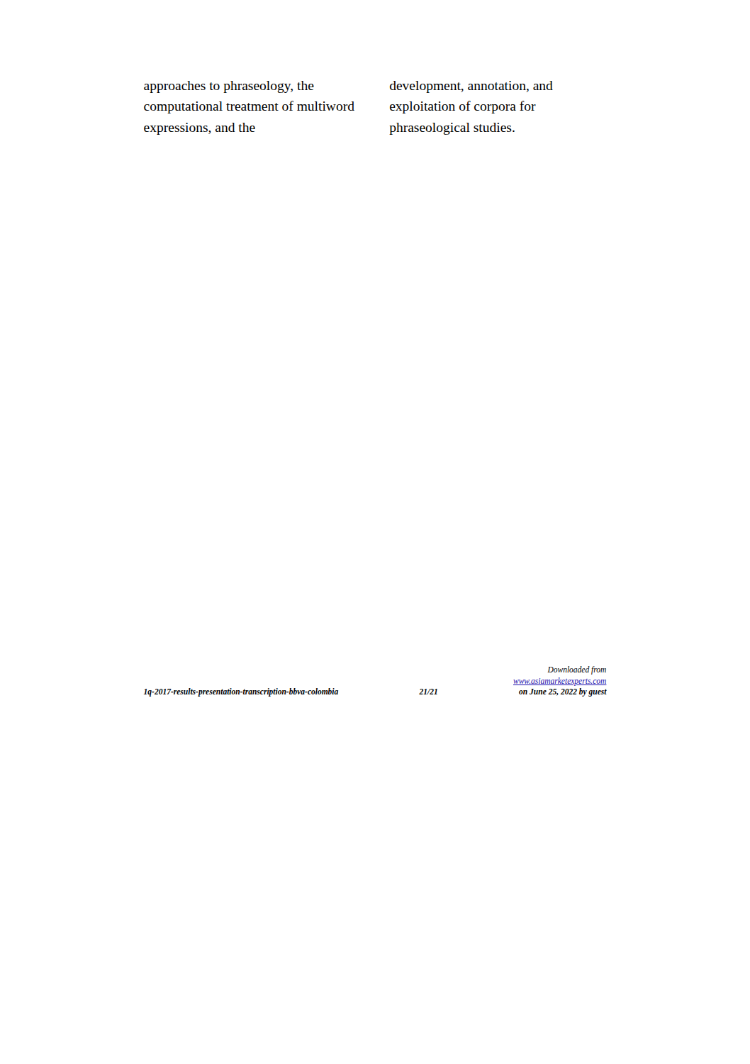approaches to phraseology, the computational treatment of multiword expressions, and the
development, annotation, and exploitation of corpora for phraseological studies.
Downloaded from
www.asiamarketexperts.com
1q-2017-results-presentation-transcription-bbva-colombia 21/21 on June 25, 2022 by guest